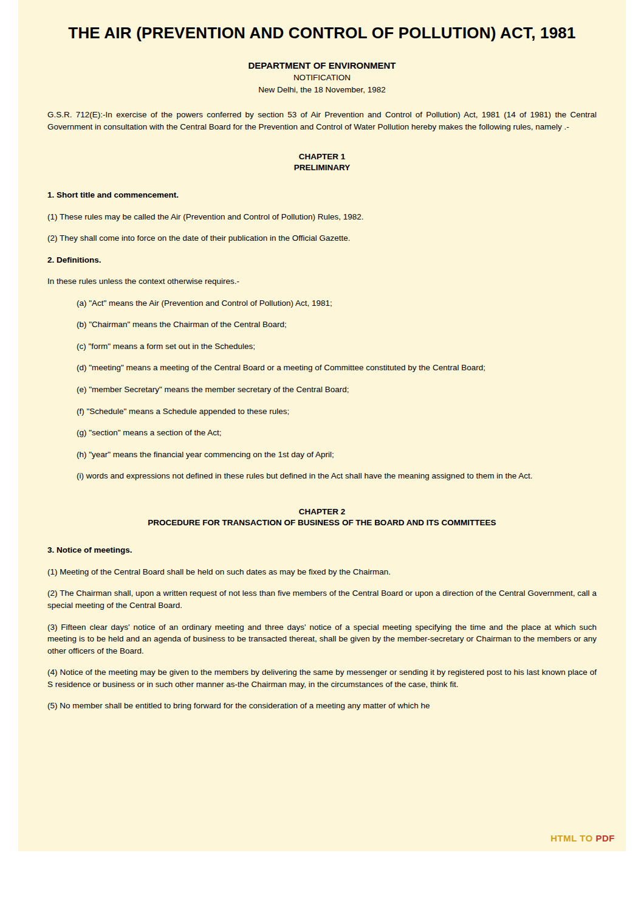THE AIR (PREVENTION AND CONTROL OF POLLUTION) ACT, 1981
DEPARTMENT OF ENVIRONMENT
NOTIFICATION
New Delhi, the 18 November, 1982
G.S.R. 712(E):-In exercise of the powers conferred by section 53 of Air Prevention and Control of Pollution) Act, 1981 (14 of 1981) the Central Government in consultation with the Central Board for the Prevention and Control of Water Pollution hereby makes the following rules, namely .-
CHAPTER 1
PRELIMINARY
1. Short title and commencement.
(1) These rules may be called the Air (Prevention and Control of Pollution) Rules, 1982.
(2) They shall come into force on the date of their publication in the Official Gazette.
2. Definitions.
In these rules unless the context otherwise requires.-
(a) "Act" means the Air (Prevention and Control of Pollution) Act, 1981;
(b) "Chairman" means the Chairman of the Central Board;
(c) "form" means a form set out in the Schedules;
(d) "meeting" means a meeting of the Central Board or a meeting of Committee constituted by the Central Board;
(e) "member Secretary" means the member secretary of the Central Board;
(f) "Schedule" means a Schedule appended to these rules;
(g) "section" means a section of the Act;
(h) "year" means the financial year commencing on the 1st day of April;
(i) words and expressions not defined in these rules but defined in the Act shall have the meaning assigned to them in the Act.
CHAPTER 2
PROCEDURE FOR TRANSACTION OF BUSINESS OF THE BOARD AND ITS COMMITTEES
3. Notice of meetings.
(1) Meeting of the Central Board shall be held on such dates as may be fixed by the Chairman.
(2) The Chairman shall, upon a written request of not less than five members of the Central Board or upon a direction of the Central Government, call a special meeting of the Central Board.
(3) Fifteen clear days' notice of an ordinary meeting and three days' notice of a special meeting specifying the time and the place at which such meeting is to be held and an agenda of business to be transacted thereat, shall be given by the member-secretary or Chairman to the members or any other officers of the Board.
(4) Notice of the meeting may be given to the members by delivering the same by messenger or sending it by registered post to his last known place of S residence or business or in such other manner as-the Chairman may, in the circumstances of the case, think fit.
(5) No member shall be entitled to bring forward for the consideration of a meeting any matter of which he
HTML TO PDF